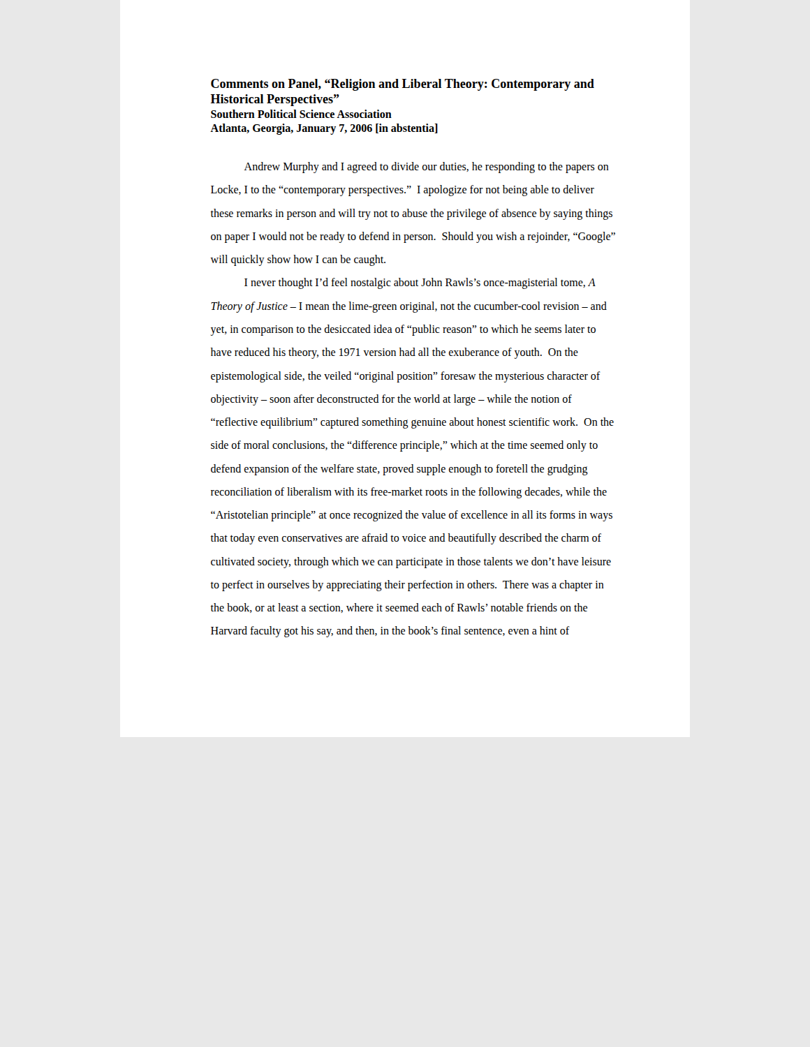Comments on Panel, “Religion and Liberal Theory: Contemporary and Historical Perspectives”
Southern Political Science Association
Atlanta, Georgia, January 7, 2006 [in abstentia]
Andrew Murphy and I agreed to divide our duties, he responding to the papers on Locke, I to the “contemporary perspectives.” I apologize for not being able to deliver these remarks in person and will try not to abuse the privilege of absence by saying things on paper I would not be ready to defend in person. Should you wish a rejoinder, “Google” will quickly show how I can be caught.
I never thought I’d feel nostalgic about John Rawls’s once-magisterial tome, A Theory of Justice – I mean the lime-green original, not the cucumber-cool revision – and yet, in comparison to the desiccated idea of “public reason” to which he seems later to have reduced his theory, the 1971 version had all the exuberance of youth. On the epistemological side, the veiled “original position” foresaw the mysterious character of objectivity – soon after deconstructed for the world at large – while the notion of “reflective equilibrium” captured something genuine about honest scientific work. On the side of moral conclusions, the “difference principle,” which at the time seemed only to defend expansion of the welfare state, proved supple enough to foretell the grudging reconciliation of liberalism with its free-market roots in the following decades, while the “Aristotelian principle” at once recognized the value of excellence in all its forms in ways that today even conservatives are afraid to voice and beautifully described the charm of cultivated society, through which we can participate in those talents we don’t have leisure to perfect in ourselves by appreciating their perfection in others. There was a chapter in the book, or at least a section, where it seemed each of Rawls’ notable friends on the Harvard faculty got his say, and then, in the book’s final sentence, even a hint of